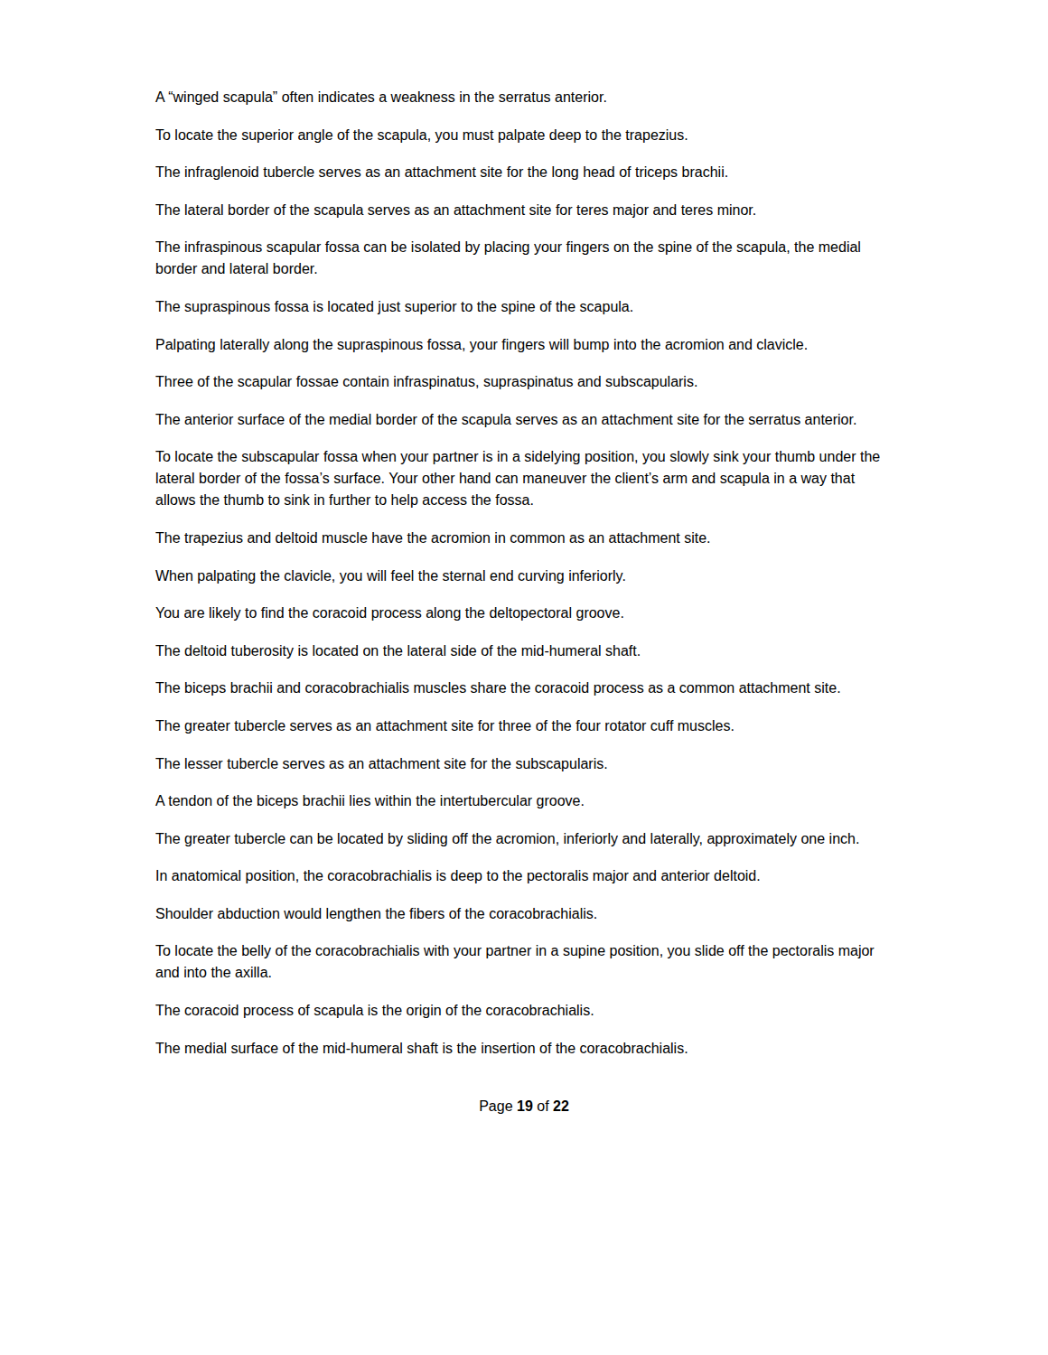A “winged scapula” often indicates a weakness in the serratus anterior.
To locate the superior angle of the scapula, you must palpate deep to the trapezius.
The infraglenoid tubercle serves as an attachment site for the long head of triceps brachii.
The lateral border of the scapula serves as an attachment site for teres major and teres minor.
The infraspinous scapular fossa can be isolated by placing your fingers on the spine of the scapula, the medial border and lateral border.
The supraspinous fossa is located just superior to the spine of the scapula.
Palpating laterally along the supraspinous fossa, your fingers will bump into the acromion and clavicle.
Three of the scapular fossae contain infraspinatus, supraspinatus and subscapularis.
The anterior surface of the medial border of the scapula serves as an attachment site for the serratus anterior.
To locate the subscapular fossa when your partner is in a sidelying position, you slowly sink your thumb under the lateral border of the fossa’s surface. Your other hand can maneuver the client’s arm and scapula in a way that allows the thumb to sink in further to help access the fossa.
The trapezius and deltoid muscle have the acromion in common as an attachment site.
When palpating the clavicle, you will feel the sternal end curving inferiorly.
You are likely to find the coracoid process along the deltopectoral groove.
The deltoid tuberosity is located on the lateral side of the mid-humeral shaft.
The biceps brachii and coracobrachialis muscles share the coracoid process as a common attachment site.
The greater tubercle serves as an attachment site for three of the four rotator cuff muscles.
The lesser tubercle serves as an attachment site for the subscapularis.
A tendon of the biceps brachii lies within the intertubercular groove.
The greater tubercle can be located by sliding off the acromion, inferiorly and laterally, approximately one inch.
In anatomical position, the coracobrachialis is deep to the pectoralis major and anterior deltoid.
Shoulder abduction would lengthen the fibers of the coracobrachialis.
To locate the belly of the coracobrachialis with your partner in a supine position, you slide off the pectoralis major and into the axilla.
The coracoid process of scapula is the origin of the coracobrachialis.
The medial surface of the mid-humeral shaft is the insertion of the coracobrachialis.
Page 19 of 22